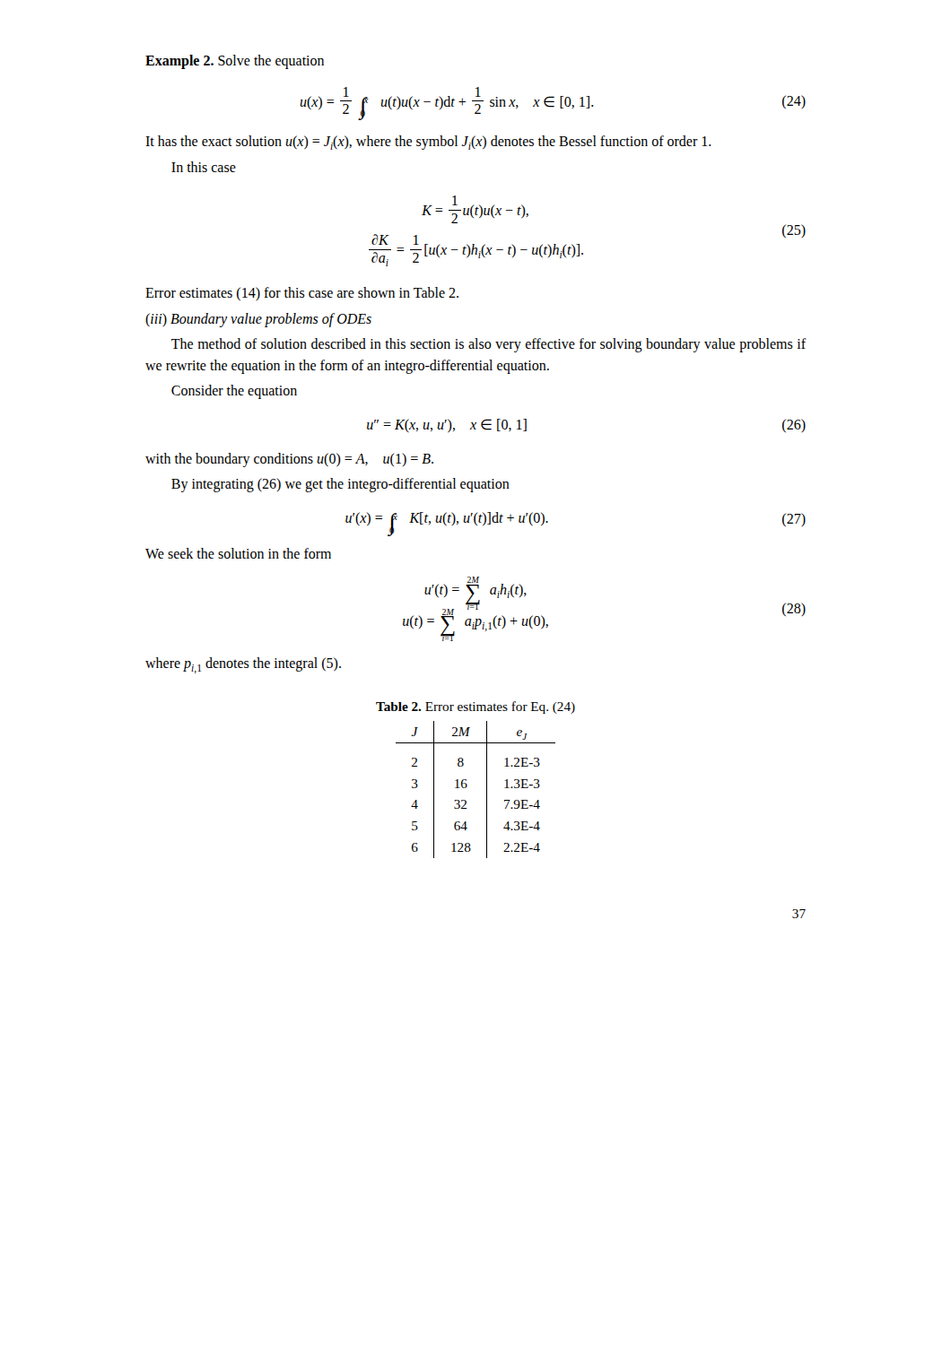Example 2. Solve the equation
u(x) = 12 ∫x 0 u(t)u(x − t)dt + 12 sin x, x ∈ [0, 1].
(24)
It has the exact solution u(x) = Ji(x), where the symbol Ji(x) denotes the Bessel function of order 1.
In this case
K = 12 u(t)u(x − t),
∂K∂ai = 12[u(x − t)hi(x − t) − u(t)hi(t)].
(25)
Error estimates (14) for this case are shown in Table 2.
(iii) Boundary value problems of ODEs
The method of solution described in this section is also very effective for solving boundary value problems if we rewrite the equation in the form of an integro-differential equation.
Consider the equation
u″ = K(x, u, u′), x ∈ [0, 1]
(26)
with the boundary conditions u(0) = A, u(1) = B.
By integrating (26) we get the integro-differential equation
u′(x) = ∫x 0 K[t, u(t), u′(t)]dt + u′(0).
(27)
We seek the solution in the form
u′(t) = 2M∑i=1 aihi(t),
u(t) = 2M∑i=1 aipi,1(t) + u(0),
(28)
where pi,1 denotes the integral (5).
Table 2. Error estimates for Eq. (24)
| J | 2 M | e J |
| --- | --- | --- |
| 2 | 8 | 1.2E-3 |
| 3 | 16 | 1.3E-3 |
| 4 | 32 | 7.9E-4 |
| 5 | 64 | 4.3E-4 |
| 6 | 128 | 2.2E-4 |
37